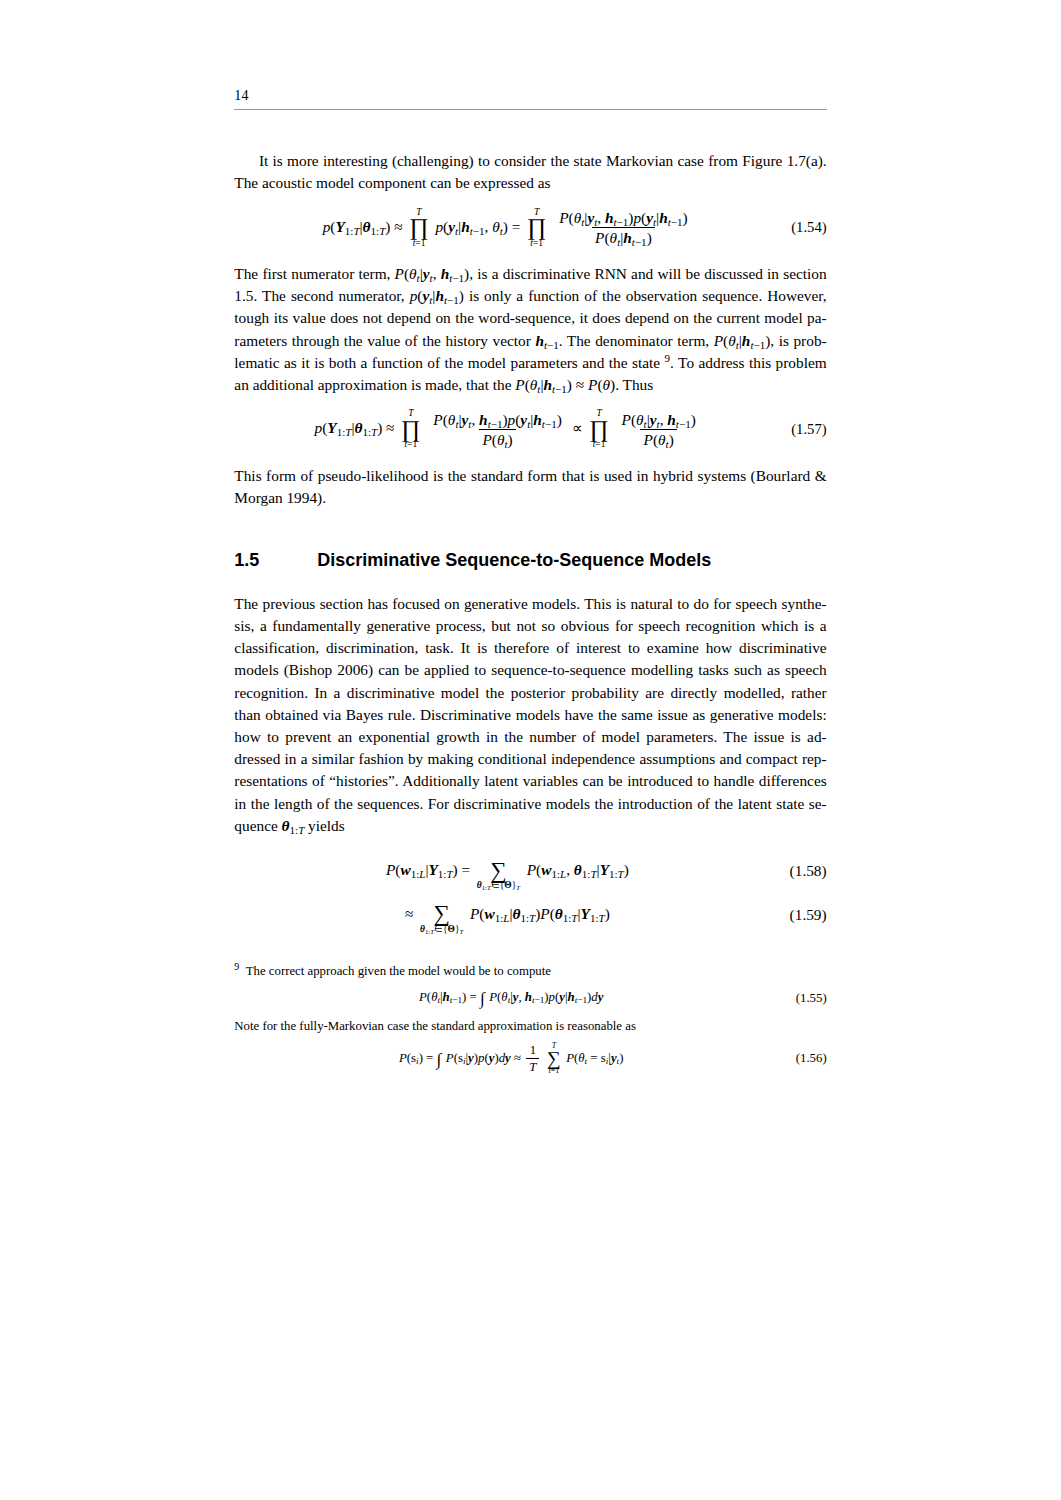14
It is more interesting (challenging) to consider the state Markovian case from Figure 1.7(a). The acoustic model component can be expressed as
p(Y1:T|θ1:T) ≈ T∏t=1 p(yt|ht−1, θt) = T∏t=1 P(θt|yt, ht−1)p(yt|ht−1) P(θt|ht−1)
(1.54)
The first numerator term, P(θt|yt, ht−1), is a discriminative RNN and will be discussed in section 1.5. The second numerator, p(yt|ht−1) is only a function of the observation sequence. However, tough its value does not depend on the word-sequence, it does depend on the current model parameters through the value of the history vector ht−1. The denominator term, P(θt|ht−1), is problematic as it is both a function of the model parameters and the state 9. To address this problem an additional approximation is made, that the P(θt|ht−1) ≈ P(θ). Thus
p(Y1:T|θ1:T) ≈ T∏t=1 P(θt|yt, ht−1)p(yt|ht−1) P(θt) ∝ T∏t=1 P(θt|yt, ht−1) P(θt)
(1.57)
This form of pseudo-likelihood is the standard form that is used in hybrid systems (Bourlard & Morgan 1994).
1.5 Discriminative Sequence-to-Sequence Models
The previous section has focused on generative models. This is natural to do for speech synthesis, a fundamentally generative process, but not so obvious for speech recognition which is a classification, discrimination, task. It is therefore of interest to examine how discriminative models (Bishop 2006) can be applied to sequence-to-sequence modelling tasks such as speech recognition. In a discriminative model the posterior probability are directly modelled, rather than obtained via Bayes rule. Discriminative models have the same issue as generative models: how to prevent an exponential growth in the number of model parameters. The issue is addressed in a similar fashion by making conditional independence assumptions and compact representations of “histories”. Additionally latent variables can be introduced to handle differences in the length of the sequences. For discriminative models the introduction of the latent state sequence θ1:T yields
P(w1:L|Y1:T) = ∑θ1:T∈{Θ}T P(w1:L, θ1:T|Y1:T)
(1.58)
≈ ∑θ1:T∈{Θ}T P(w1:L|θ1:T)P(θ1:T|Y1:T)
(1.59)
9 The correct approach given the model would be to compute
P(θt|ht−1) = ∫ P(θt|y, ht−1)p(y|ht−1)dy
(1.55)
Note for the fully-Markovian case the standard approximation is reasonable as
P(si) = ∫ P(si|y)p(y)dy ≈ 1 T T∑t=1 P(θt = si|yt)
(1.56)